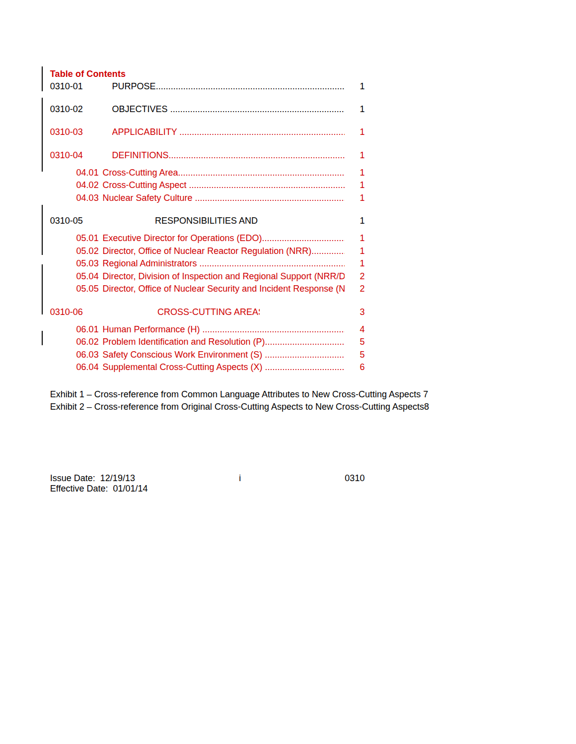Table of Contents
| 0310-01 | PURPOSE ......................................................................................................... | 1 |
| 0310-02 | OBJECTIVES ................................................................................................... | 1 |
| 0310-03 | APPLICABILITY .................................................................................................. | 1 |
| 0310-04 | DEFINITIONS ..................................................................................................... | 1 |
| | 04.01 | Cross-Cutting Area ....................................................................................... | 1 |
| | 04.02 | Cross-Cutting Aspect ................................................................................... | 1 |
| | 04.03 | Nuclear Safety Culture ................................................................................. | 1 |
| 0310-05 | RESPONSIBILITIES AND AUTHORITIES ........................................................... | 1 |
| | 05.01 | Executive Director for Operations (EDO) ......................................................... | 1 |
| | 05.02 | Director, Office of Nuclear Reactor Regulation (NRR) .................................... | 1 |
| | 05.03 | Regional Administrators ............................................................................... | 1 |
| | 05.04 | Director, Division of Inspection and Regional Support (NRR/DIRS) ............... | 2 |
| | 05.05 | Director, Office of Nuclear Security and Incident Response (NSIR) ............... | 2 |
| 0310-06 | CROSS-CUTTING AREAS AND ASPECTS ....................................................... | 3 |
| | 06.01 | Human Performance (H) ............................................................................... | 4 |
| | 06.02 | Problem Identification and Resolution (P) ....................................................... | 5 |
| | 06.03 | Safety Conscious Work Environment (S) ..................................................... | 5 |
| | 06.04 | Supplemental Cross-Cutting Aspects (X) ..................................................... | 6 |
Exhibit 1 – Cross-reference from Common Language Attributes to New Cross-Cutting Aspects 7
Exhibit 2 – Cross-reference from Original Cross-Cutting Aspects to New Cross-Cutting Aspects8
Issue Date: 12/19/13
i
0310
Effective Date: 01/01/14